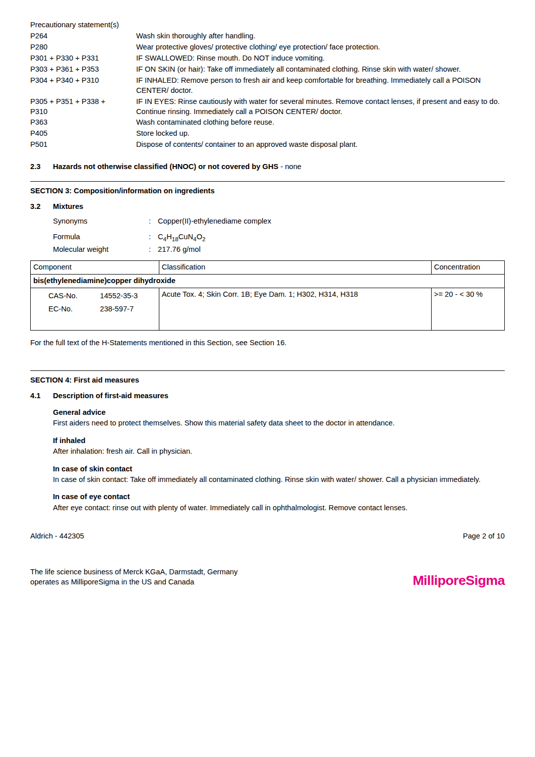| Precautionary statement(s) |
| P264 | Wash skin thoroughly after handling. |
| P280 | Wear protective gloves/ protective clothing/ eye protection/ face protection. |
| P301 + P330 + P331 | IF SWALLOWED: Rinse mouth. Do NOT induce vomiting. |
| P303 + P361 + P353 | IF ON SKIN (or hair): Take off immediately all contaminated clothing. Rinse skin with water/ shower. |
| P304 + P340 + P310 | IF INHALED: Remove person to fresh air and keep comfortable for breathing. Immediately call a POISON CENTER/ doctor. |
| P305 + P351 + P338 + P310 | IF IN EYES: Rinse cautiously with water for several minutes. Remove contact lenses, if present and easy to do. Continue rinsing. Immediately call a POISON CENTER/ doctor. |
| P363 | Wash contaminated clothing before reuse. |
| P405 | Store locked up. |
| P501 | Dispose of contents/ container to an approved waste disposal plant. |
2.3
Hazards not otherwise classified (HNOC) or not covered by GHS - none
SECTION 3: Composition/information on ingredients
3.2
Mixtures
Synonyms
:
Copper(II)-ethylenediame complex
Formula
:
C4 H18 CuN4 O2
Molecular weight
:
217.76 g/mol
| Component | Classification | Concentration |
| --- | --- | --- |
| bis(ethylenediamine)copper dihydroxide |
| / CAS-No. / 14552-35-3 / / EC-No. / 238-597-7 / | Acute Tox. 4; Skin Corr. 1B; Eye Dam. 1; H302, H314, H318 | >= 20 - < 30 % |
For the full text of the H-Statements mentioned in this Section, see Section 16.
SECTION 4: First aid measures
4.1
Description of first-aid measures
General advice
First aiders need to protect themselves. Show this material safety data sheet to the doctor in attendance.
If inhaled
After inhalation: fresh air. Call in physician.
In case of skin contact
In case of skin contact: Take off immediately all contaminated clothing. Rinse skin with water/ shower. Call a physician immediately.
In case of eye contact
After eye contact: rinse out with plenty of water. Immediately call in ophthalmologist. Remove contact lenses.
Aldrich - 442305
Page 2 of 10
The life science business of Merck KGaA, Darmstadt, Germany
operates as MilliporeSigma in the US and Canada
MilliporeSigma